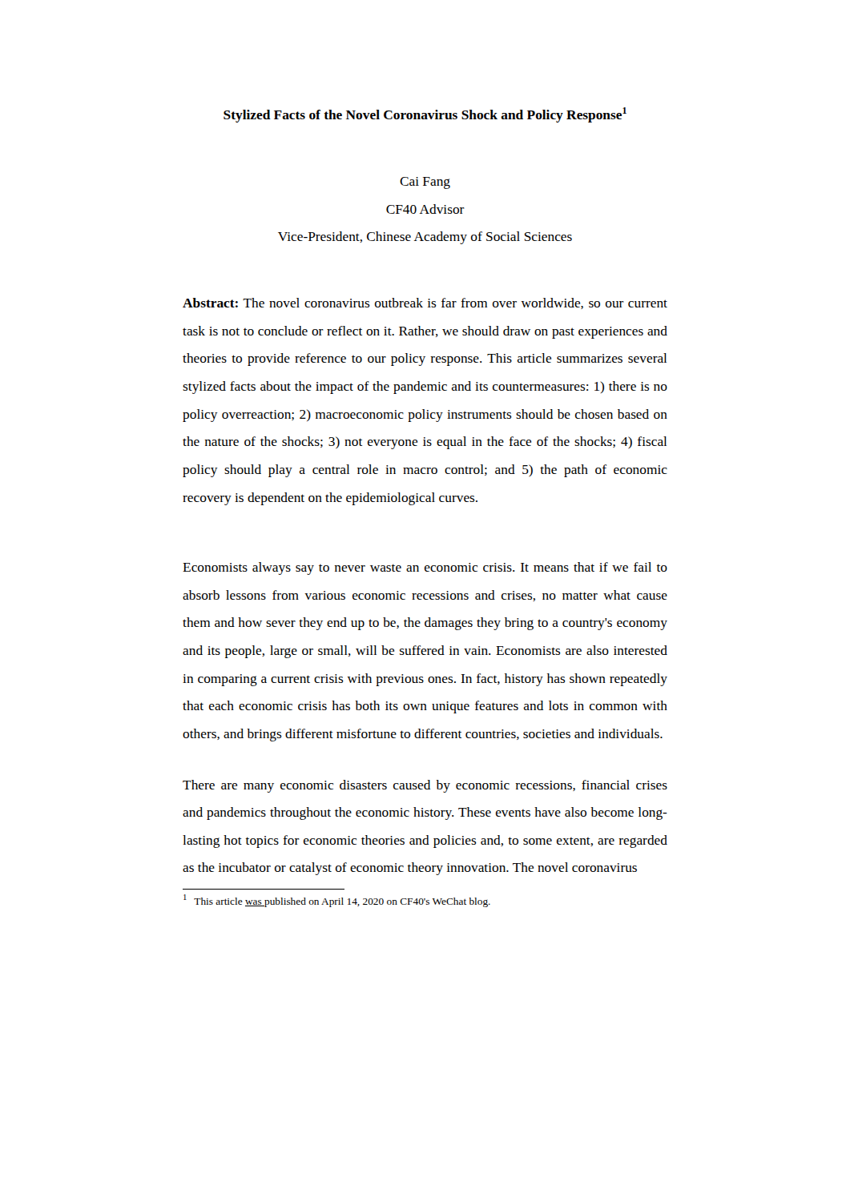Stylized Facts of the Novel Coronavirus Shock and Policy Response1
Cai Fang
CF40 Advisor
Vice-President, Chinese Academy of Social Sciences
Abstract: The novel coronavirus outbreak is far from over worldwide, so our current task is not to conclude or reflect on it. Rather, we should draw on past experiences and theories to provide reference to our policy response. This article summarizes several stylized facts about the impact of the pandemic and its countermeasures: 1) there is no policy overreaction; 2) macroeconomic policy instruments should be chosen based on the nature of the shocks; 3) not everyone is equal in the face of the shocks; 4) fiscal policy should play a central role in macro control; and 5) the path of economic recovery is dependent on the epidemiological curves.
Economists always say to never waste an economic crisis. It means that if we fail to absorb lessons from various economic recessions and crises, no matter what cause them and how sever they end up to be, the damages they bring to a country's economy and its people, large or small, will be suffered in vain. Economists are also interested in comparing a current crisis with previous ones. In fact, history has shown repeatedly that each economic crisis has both its own unique features and lots in common with others, and brings different misfortune to different countries, societies and individuals.
There are many economic disasters caused by economic recessions, financial crises and pandemics throughout the economic history. These events have also become long-lasting hot topics for economic theories and policies and, to some extent, are regarded as the incubator or catalyst of economic theory innovation. The novel coronavirus
1 This article was published on April 14, 2020 on CF40's WeChat blog.